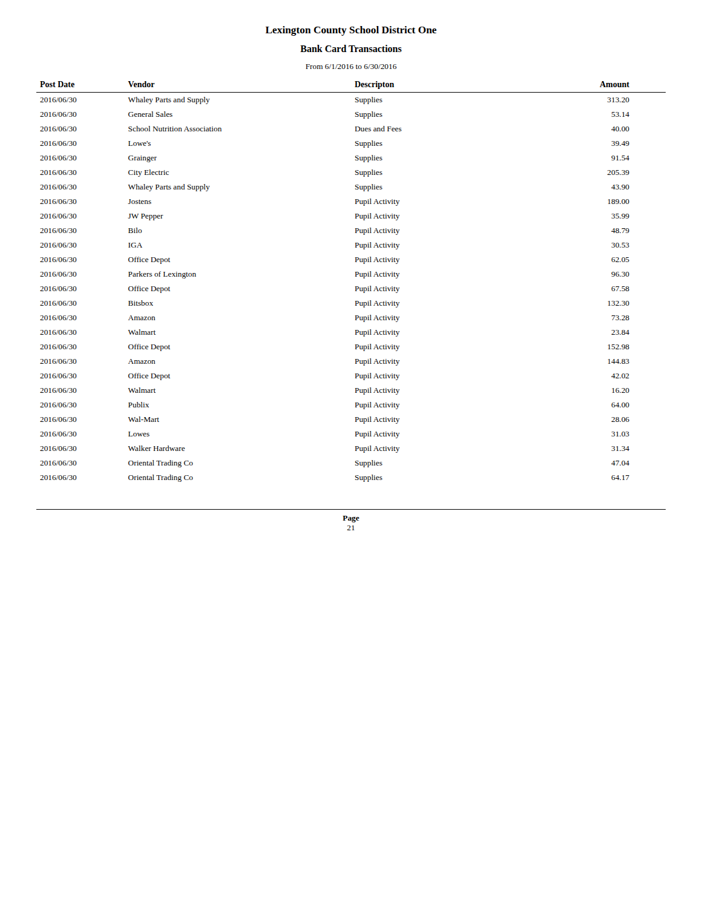Lexington County School District One
Bank Card Transactions
From 6/1/2016 to 6/30/2016
| Post Date | Vendor | Descripton | Amount |
| --- | --- | --- | --- |
| 2016/06/30 | Whaley Parts and Supply | Supplies | 313.20 |
| 2016/06/30 | General Sales | Supplies | 53.14 |
| 2016/06/30 | School Nutrition Association | Dues and Fees | 40.00 |
| 2016/06/30 | Lowe's | Supplies | 39.49 |
| 2016/06/30 | Grainger | Supplies | 91.54 |
| 2016/06/30 | City Electric | Supplies | 205.39 |
| 2016/06/30 | Whaley Parts and Supply | Supplies | 43.90 |
| 2016/06/30 | Jostens | Pupil Activity | 189.00 |
| 2016/06/30 | JW Pepper | Pupil Activity | 35.99 |
| 2016/06/30 | Bilo | Pupil Activity | 48.79 |
| 2016/06/30 | IGA | Pupil Activity | 30.53 |
| 2016/06/30 | Office Depot | Pupil Activity | 62.05 |
| 2016/06/30 | Parkers of Lexington | Pupil Activity | 96.30 |
| 2016/06/30 | Office Depot | Pupil Activity | 67.58 |
| 2016/06/30 | Bitsbox | Pupil Activity | 132.30 |
| 2016/06/30 | Amazon | Pupil Activity | 73.28 |
| 2016/06/30 | Walmart | Pupil Activity | 23.84 |
| 2016/06/30 | Office Depot | Pupil Activity | 152.98 |
| 2016/06/30 | Amazon | Pupil Activity | 144.83 |
| 2016/06/30 | Office Depot | Pupil Activity | 42.02 |
| 2016/06/30 | Walmart | Pupil Activity | 16.20 |
| 2016/06/30 | Publix | Pupil Activity | 64.00 |
| 2016/06/30 | Wal-Mart | Pupil Activity | 28.06 |
| 2016/06/30 | Lowes | Pupil Activity | 31.03 |
| 2016/06/30 | Walker Hardware | Pupil Activity | 31.34 |
| 2016/06/30 | Oriental Trading Co | Supplies | 47.04 |
| 2016/06/30 | Oriental Trading Co | Supplies | 64.17 |
Page
21